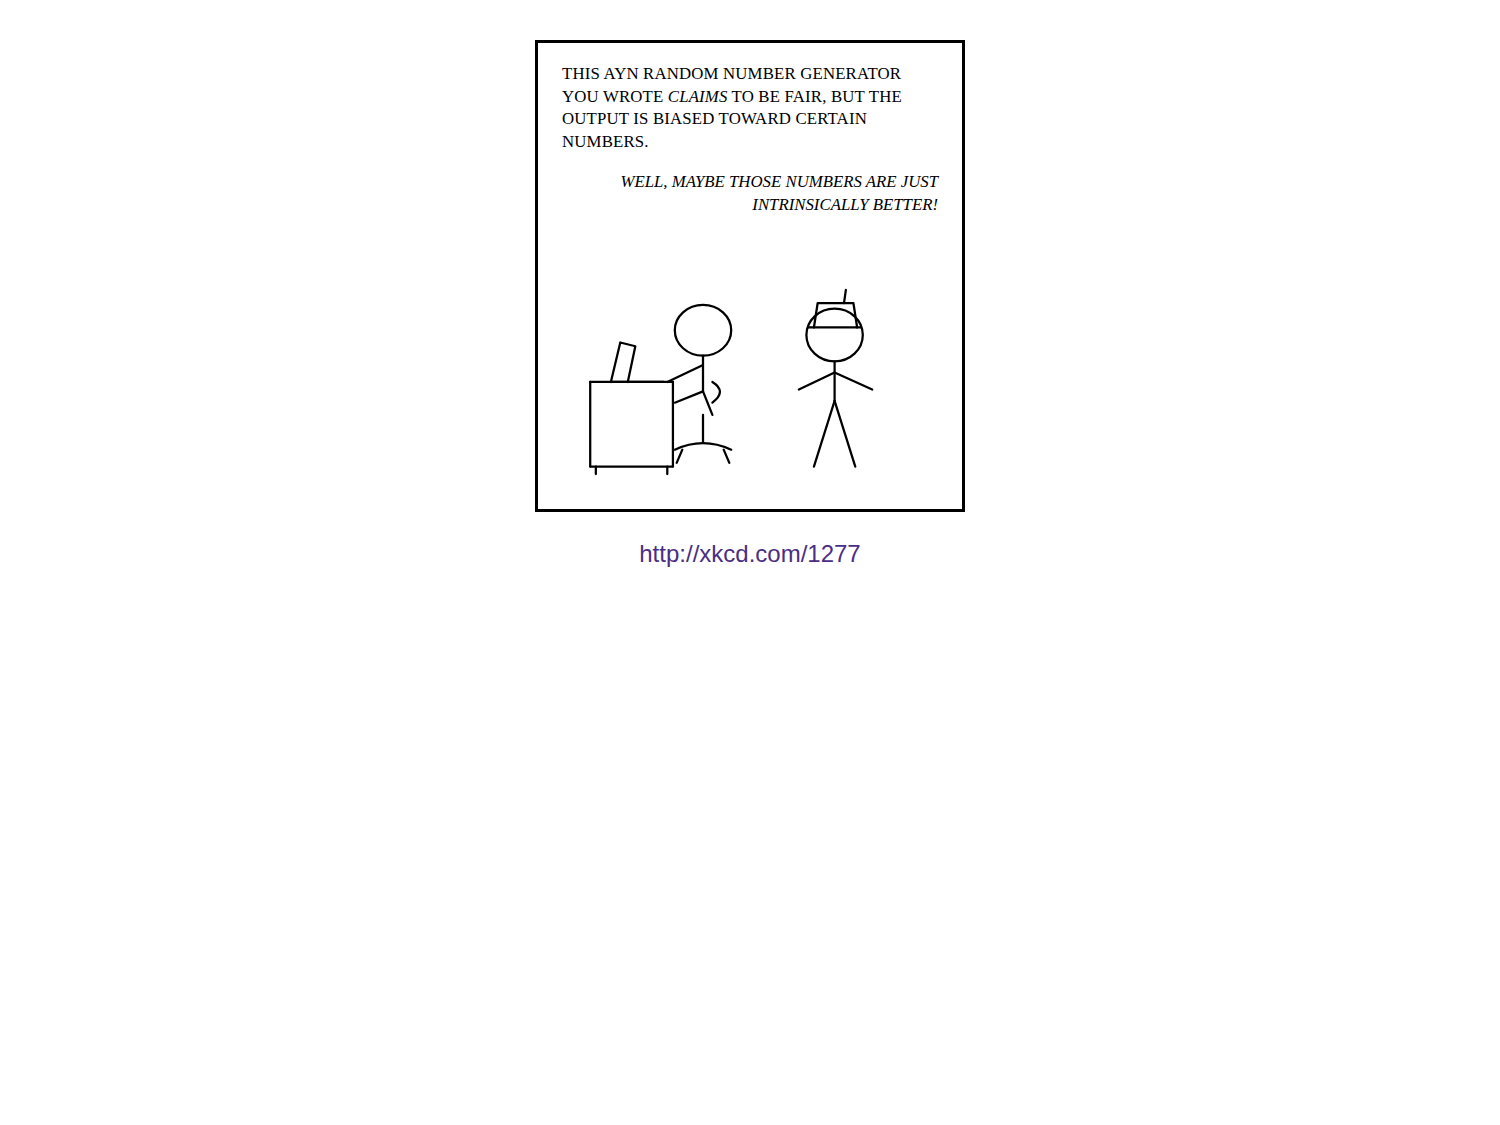This Ayn Random number generator you wrote claims to be fair, but the output is biased toward certain numbers.
Well, maybe those numbers are just intrinsically better!
http://xkcd.com/1277